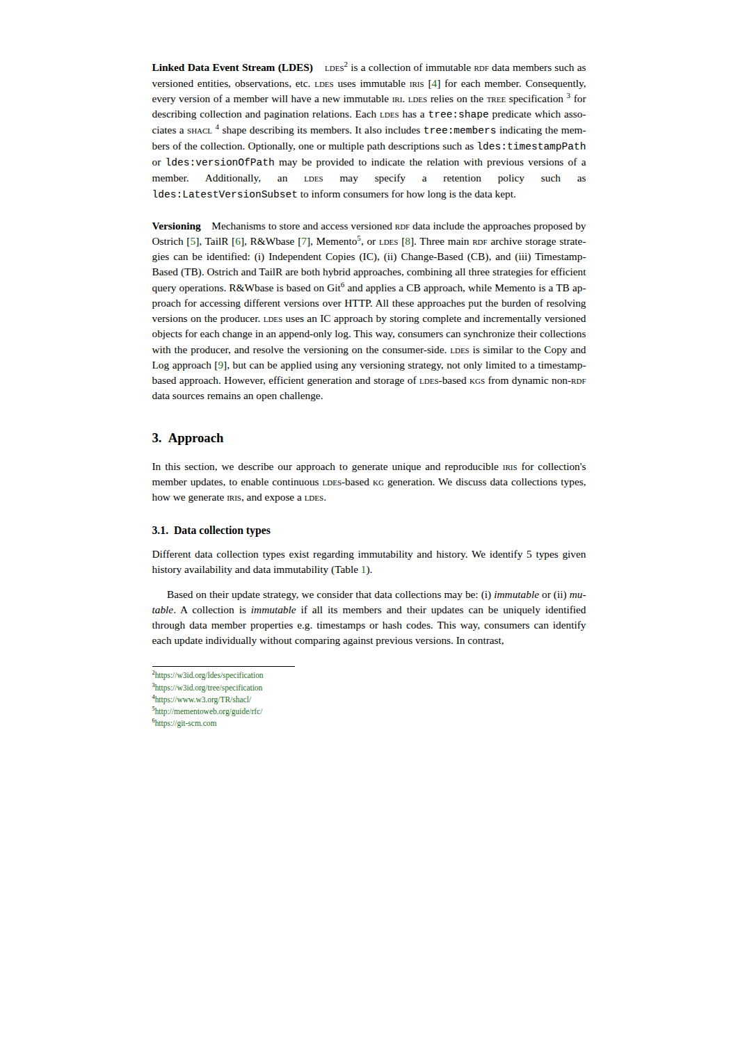Linked Data Event Stream (LDES) ldes2 is a collection of immutable rdf data members such as versioned entities, observations, etc. ldes uses immutable iris [4] for each member. Consequently, every version of a member will have a new immutable iri. ldes relies on the tree specification 3 for describing collection and pagination relations. Each ldes has a tree:shape predicate which associates a shacl 4 shape describing its members. It also includes tree:members indicating the members of the collection. Optionally, one or multiple path descriptions such as ldes:timestampPath or ldes:versionOfPath may be provided to indicate the relation with previous versions of a member. Additionally, an ldes may specify a retention policy such as ldes:LatestVersionSubset to inform consumers for how long is the data kept.
Versioning Mechanisms to store and access versioned rdf data include the approaches proposed by Ostrich [5], TailR [6], R&Wbase [7], Memento5, or ldes [8]. Three main rdf archive storage strategies can be identified: (i) Independent Copies (IC), (ii) Change-Based (CB), and (iii) Timestamp-Based (TB). Ostrich and TailR are both hybrid approaches, combining all three strategies for efficient query operations. R&Wbase is based on Git6 and applies a CB approach, while Memento is a TB approach for accessing different versions over HTTP. All these approaches put the burden of resolving versions on the producer. ldes uses an IC approach by storing complete and incrementally versioned objects for each change in an append-only log. This way, consumers can synchronize their collections with the producer, and resolve the versioning on the consumer-side. ldes is similar to the Copy and Log approach [9], but can be applied using any versioning strategy, not only limited to a timestamp-based approach. However, efficient generation and storage of ldes-based kgs from dynamic non-rdf data sources remains an open challenge.
3. Approach
In this section, we describe our approach to generate unique and reproducible iris for collection's member updates, to enable continuous ldes-based kg generation. We discuss data collections types, how we generate iris, and expose a ldes.
3.1. Data collection types
Different data collection types exist regarding immutability and history. We identify 5 types given history availability and data immutability (Table 1).
Based on their update strategy, we consider that data collections may be: (i) immutable or (ii) mutable. A collection is immutable if all its members and their updates can be uniquely identified through data member properties e.g. timestamps or hash codes. This way, consumers can identify each update individually without comparing against previous versions. In contrast,
2https://w3id.org/ldes/specification
3https://w3id.org/tree/specification
4https://www.w3.org/TR/shacl/
5http://mementoweb.org/guide/rfc/
6https://git-scm.com